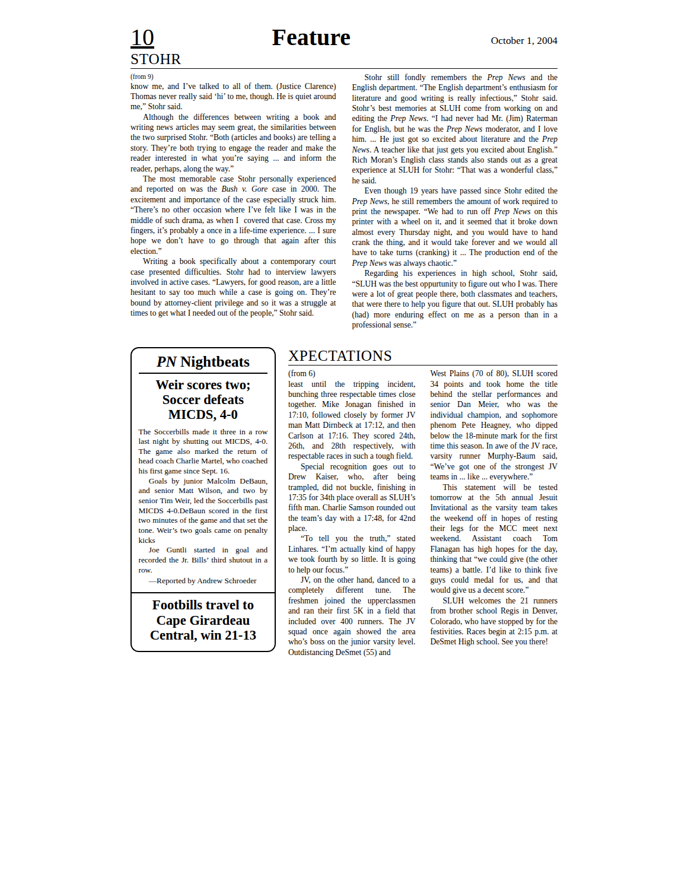10
Feature
October 1, 2004
STOHR
(from 9)
know me, and I’ve talked to all of them. (Justice Clarence) Thomas never really said ‘hi’ to me, though. He is quiet around me,” Stohr said.
Although the differences between writing a book and writing news articles may seem great, the similarities between the two surprised Stohr. “Both (articles and books) are telling a story. They’re both trying to engage the reader and make the reader interested in what you’re saying ... and inform the reader, perhaps, along the way.”
The most memorable case Stohr personally experienced and reported on was the Bush v. Gore case in 2000. The excitement and importance of the case especially struck him. “There’s no other occasion where I’ve felt like I was in the middle of such drama, as when I covered that case. Cross my fingers, it’s probably a once in a life-time experience. ... I sure hope we don’t have to go through that again after this election.”
Writing a book specifically about a contemporary court case presented difficulties. Stohr had to interview lawyers involved in active cases. “Lawyers, for good reason, are a little hesitant to say too much while a case is going on. They’re bound by attorney-client privilege and so it was a struggle at times to get what I needed out of the people,” Stohr said.
Stohr still fondly remembers the Prep News and the English department. “The English department’s enthusiasm for literature and good writing is really infectious,” Stohr said. Stohr’s best memories at SLUH come from working on and editing the Prep News. “I had never had Mr. (Jim) Raterman for English, but he was the Prep News moderator, and I love him. ... He just got so excited about literature and the Prep News. A teacher like that just gets you excited about English.” Rich Moran’s English class stands also stands out as a great experience at SLUH for Stohr: “That was a wonderful class,” he said.
Even though 19 years have passed since Stohr edited the Prep News, he still remembers the amount of work required to print the newspaper. “We had to run off Prep News on this printer with a wheel on it, and it seemed that it broke down almost every Thursday night, and you would have to hand crank the thing, and it would take forever and we would all have to take turns (cranking) it ... The production end of the Prep News was always chaotic.”
Regarding his experiences in high school, Stohr said, “SLUH was the best oppurtunity to figure out who I was. There were a lot of great people there, both classmates and teachers, that were there to help you figure that out. SLUH probably has (had) more enduring effect on me as a person than in a professional sense.”
PN Nightbeats
Weir scores two; Soccer defeats MICDS, 4-0
The Soccerbills made it three in a row last night by shutting out MICDS, 4-0. The game also marked the return of head coach Charlie Martel, who coached his first game since Sept. 16.
Goals by junior Malcolm DeBaun, and senior Matt Wilson, and two by senior Tim Weir, led the Soccerbills past MICDS 4-0.DeBaun scored in the first two minutes of the game and that set the tone. Weir’s two goals came on penalty kicks
Joe Guntli started in goal and recorded the Jr. Bills’ third shutout in a row.
—Reported by Andrew Schroeder
Footbills travel to Cape Girardeau Central, win 21-13
XPECTATIONS
(from 6)
least until the tripping incident, bunching three respectable times close together. Mike Jonagan finished in 17:10, followed closely by former JV man Matt Dirnbeck at 17:12, and then Carlson at 17:16. They scored 24th, 26th, and 28th respectively, with respectable races in such a tough field.
Special recognition goes out to Drew Kaiser, who, after being trampled, did not buckle, finishing in 17:35 for 34th place overall as SLUH’s fifth man. Charlie Samson rounded out the team’s day with a 17:48, for 42nd place.
“To tell you the truth,” stated Linhares. “I’m actually kind of happy we took fourth by so little. It is going to help our focus.”
JV, on the other hand, danced to a completely different tune. The freshmen joined the upperclassmen and ran their first 5K in a field that included over 400 runners. The JV squad once again showed the area who’s boss on the junior varsity level. Outdistancing DeSmet (55) and
West Plains (70 of 80), SLUH scored 34 points and took home the title behind the stellar performances and senior Dan Meier, who was the individual champion, and sophomore phenom Pete Heagney, who dipped below the 18-minute mark for the first time this season. In awe of the JV race, varsity runner Murphy-Baum said, “We’ve got one of the strongest JV teams in ... like ... everywhere.”
This statement will be tested tomorrow at the 5th annual Jesuit Invitational as the varsity team takes the weekend off in hopes of resting their legs for the MCC meet next weekend. Assistant coach Tom Flanagan has high hopes for the day, thinking that “we could give (the other teams) a battle. I’d like to think five guys could medal for us, and that would give us a decent score.”
SLUH welcomes the 21 runners from brother school Regis in Denver, Colorado, who have stopped by for the festivities. Races begin at 2:15 p.m. at DeSmet High school. See you there!